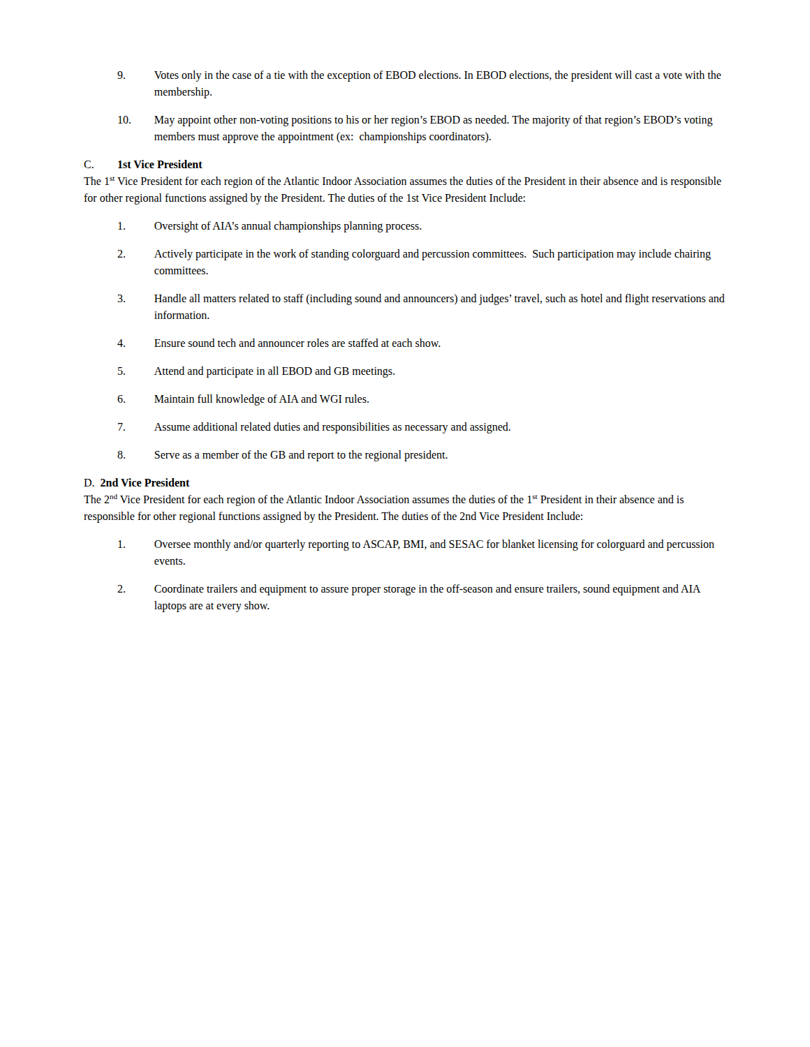9. Votes only in the case of a tie with the exception of EBOD elections. In EBOD elections, the president will cast a vote with the membership.
10. May appoint other non-voting positions to his or her region’s EBOD as needed. The majority of that region’s EBOD’s voting members must approve the appointment (ex: championships coordinators).
C. 1st Vice President
The 1st Vice President for each region of the Atlantic Indoor Association assumes the duties of the President in their absence and is responsible for other regional functions assigned by the President. The duties of the 1st Vice President Include:
1. Oversight of AIA’s annual championships planning process.
2. Actively participate in the work of standing colorguard and percussion committees. Such participation may include chairing committees.
3. Handle all matters related to staff (including sound and announcers) and judges’ travel, such as hotel and flight reservations and information.
4. Ensure sound tech and announcer roles are staffed at each show.
5. Attend and participate in all EBOD and GB meetings.
6. Maintain full knowledge of AIA and WGI rules.
7. Assume additional related duties and responsibilities as necessary and assigned.
8. Serve as a member of the GB and report to the regional president.
D. 2nd Vice President
The 2nd Vice President for each region of the Atlantic Indoor Association assumes the duties of the 1st President in their absence and is responsible for other regional functions assigned by the President. The duties of the 2nd Vice President Include:
1. Oversee monthly and/or quarterly reporting to ASCAP, BMI, and SESAC for blanket licensing for colorguard and percussion events.
2. Coordinate trailers and equipment to assure proper storage in the off-season and ensure trailers, sound equipment and AIA laptops are at every show.